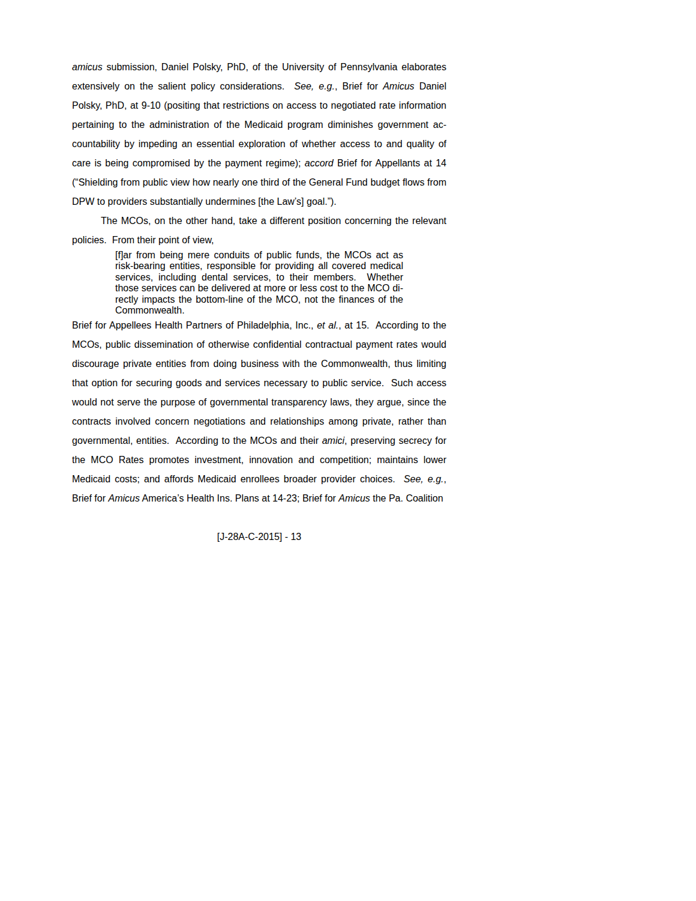amicus submission, Daniel Polsky, PhD, of the University of Pennsylvania elaborates extensively on the salient policy considerations. See, e.g., Brief for Amicus Daniel Polsky, PhD, at 9-10 (positing that restrictions on access to negotiated rate information pertaining to the administration of the Medicaid program diminishes government accountability by impeding an essential exploration of whether access to and quality of care is being compromised by the payment regime); accord Brief for Appellants at 14 (“Shielding from public view how nearly one third of the General Fund budget flows from DPW to providers substantially undermines [the Law’s] goal.”).
The MCOs, on the other hand, take a different position concerning the relevant policies. From their point of view,
[f]ar from being mere conduits of public funds, the MCOs act as risk-bearing entities, responsible for providing all covered medical services, including dental services, to their members. Whether those services can be delivered at more or less cost to the MCO directly impacts the bottom-line of the MCO, not the finances of the Commonwealth.
Brief for Appellees Health Partners of Philadelphia, Inc., et al., at 15. According to the MCOs, public dissemination of otherwise confidential contractual payment rates would discourage private entities from doing business with the Commonwealth, thus limiting that option for securing goods and services necessary to public service. Such access would not serve the purpose of governmental transparency laws, they argue, since the contracts involved concern negotiations and relationships among private, rather than governmental, entities. According to the MCOs and their amici, preserving secrecy for the MCO Rates promotes investment, innovation and competition; maintains lower Medicaid costs; and affords Medicaid enrollees broader provider choices. See, e.g., Brief for Amicus America’s Health Ins. Plans at 14-23; Brief for Amicus the Pa. Coalition
[J-28A-C-2015] - 13